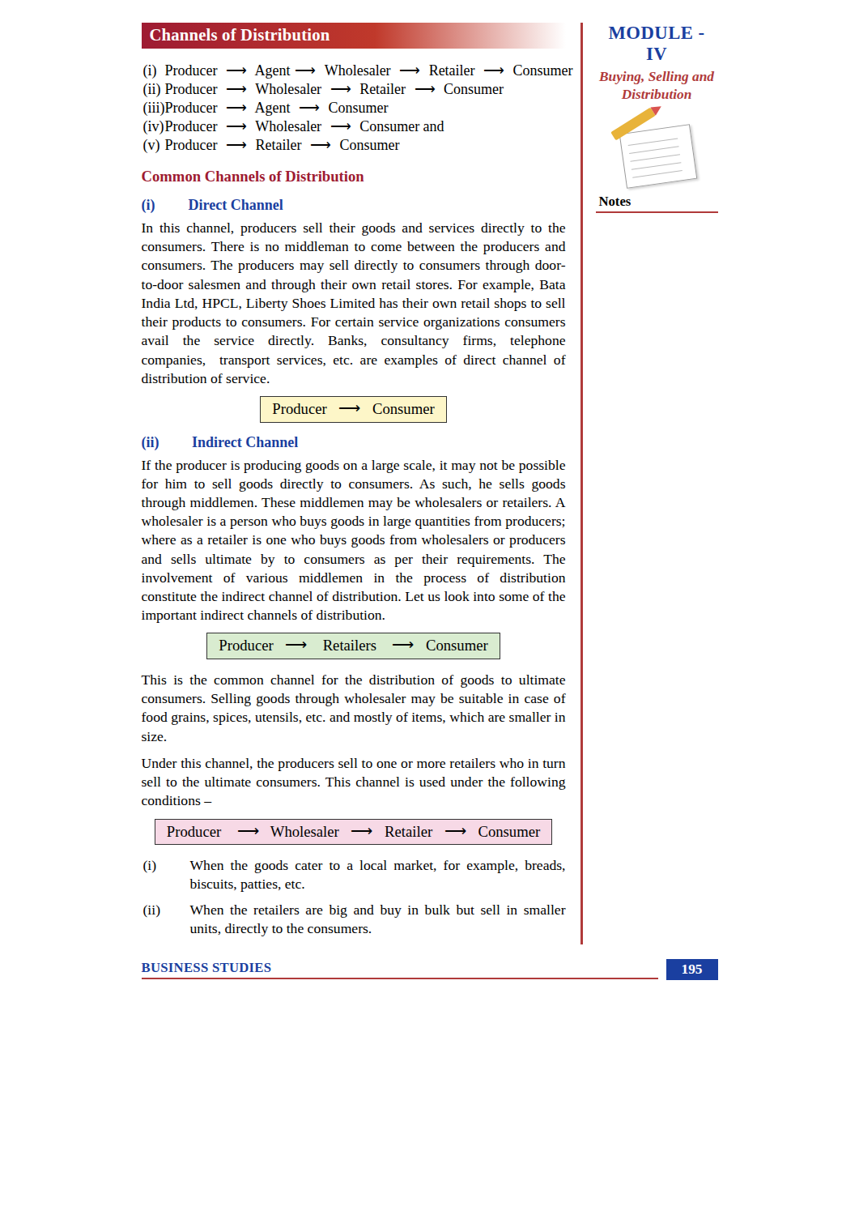Channels of Distribution
| (i) | Producer ⟶ Agent ⟶ Wholesaler ⟶ Retailer ⟶ Consumer |
| (ii) | Producer ⟶ Wholesaler ⟶ Retailer ⟶ Consumer |
| (iii) | Producer ⟶ Agent ⟶ Consumer |
| (iv) | Producer ⟶ Wholesaler ⟶ Consumer and |
| (v) | Producer ⟶ Retailer ⟶ Consumer |
Common Channels of Distribution
(i) Direct Channel
In this channel, producers sell their goods and services directly to the consumers. There is no middleman to come between the producers and consumers. The producers may sell directly to consumers through door-to-door salesmen and through their own retail stores. For example, Bata India Ltd, HPCL, Liberty Shoes Limited has their own retail shops to sell their products to consumers. For certain service organizations consumers avail the service directly. Banks, consultancy firms, telephone companies, transport services, etc. are examples of direct channel of distribution of service.
Producer ⟶ Consumer
(ii) Indirect Channel
If the producer is producing goods on a large scale, it may not be possible for him to sell goods directly to consumers. As such, he sells goods through middlemen. These middlemen may be wholesalers or retailers. A wholesaler is a person who buys goods in large quantities from producers; where as a retailer is one who buys goods from wholesalers or producers and sells ultimate by to consumers as per their requirements. The involvement of various middlemen in the process of distribution constitute the indirect channel of distribution. Let us look into some of the important indirect channels of distribution.
Producer ⟶ Retailers ⟶ Consumer
This is the common channel for the distribution of goods to ultimate consumers. Selling goods through wholesaler may be suitable in case of food grains, spices, utensils, etc. and mostly of items, which are smaller in size.
Under this channel, the producers sell to one or more retailers who in turn sell to the ultimate consumers. This channel is used under the following conditions –
Producer ⟶ Wholesaler ⟶ Retailer ⟶ Consumer
| (i) | When the goods cater to a local market, for example, breads, biscuits, patties, etc. |
| (ii) | When the retailers are big and buy in bulk but sell in smaller units, directly to the consumers. |
MODULE - IV
Buying, Selling and
Distribution
Notes
BUSINESS STUDIES
195